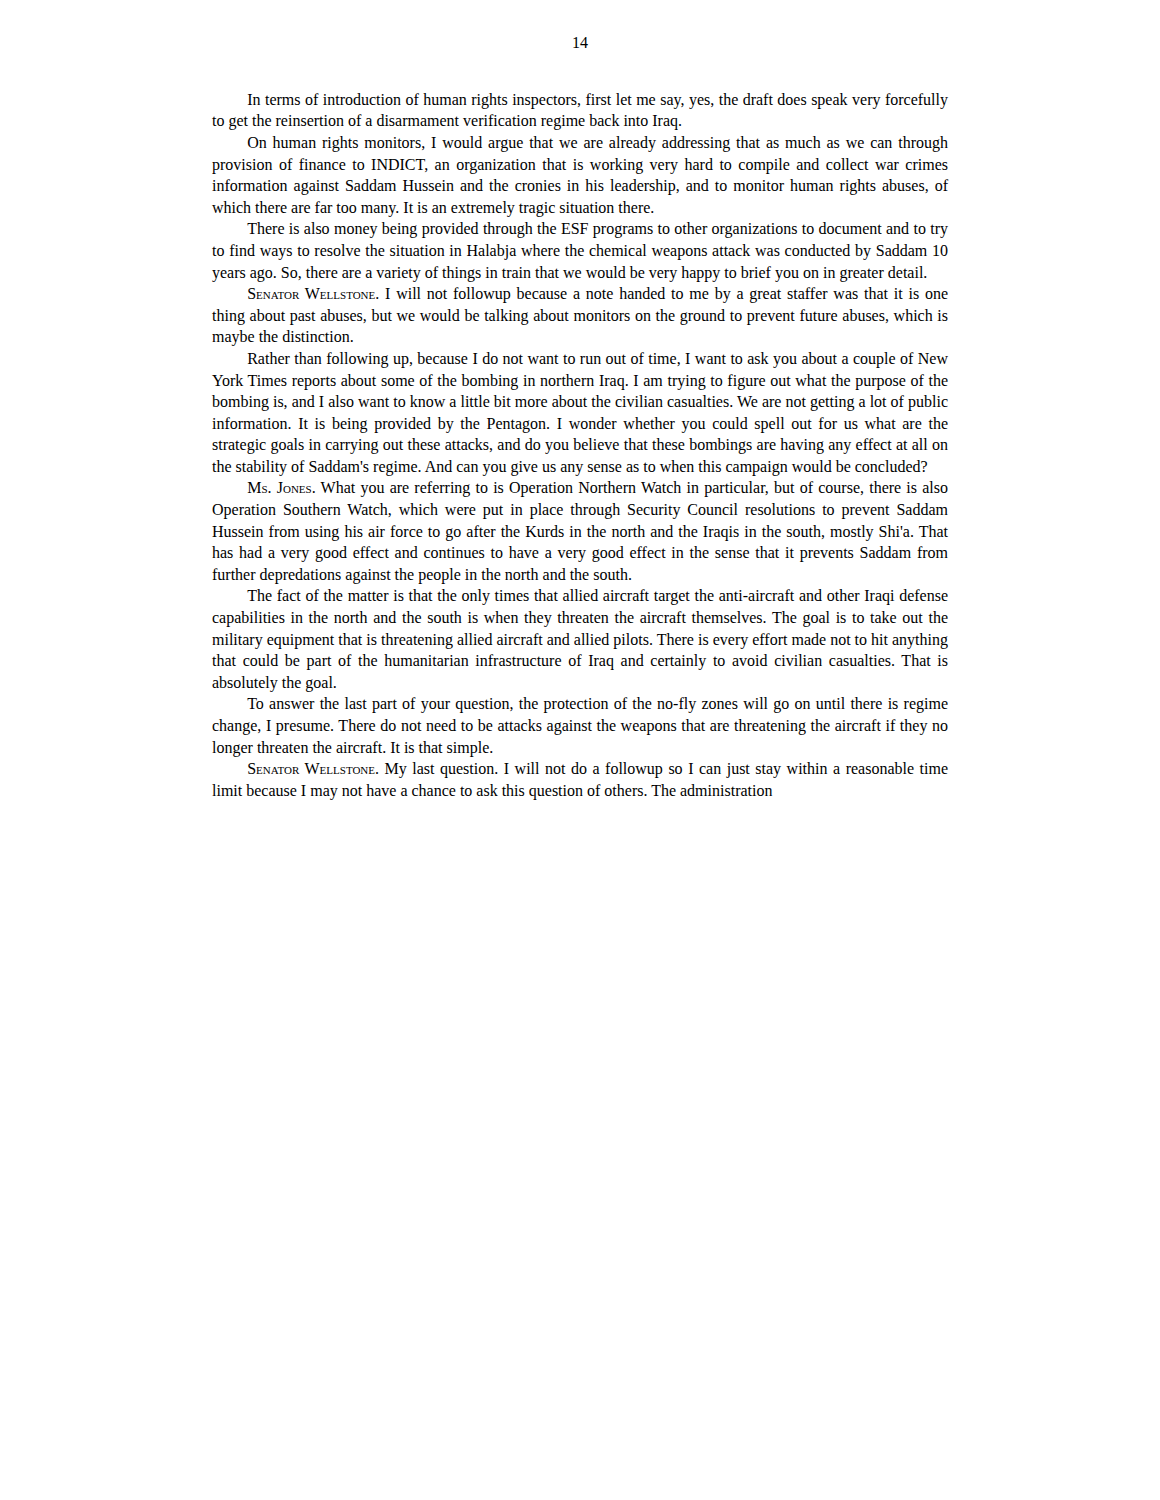14
In terms of introduction of human rights inspectors, first let me say, yes, the draft does speak very forcefully to get the reinsertion of a disarmament verification regime back into Iraq.
On human rights monitors, I would argue that we are already addressing that as much as we can through provision of finance to INDICT, an organization that is working very hard to compile and collect war crimes information against Saddam Hussein and the cronies in his leadership, and to monitor human rights abuses, of which there are far too many. It is an extremely tragic situation there.
There is also money being provided through the ESF programs to other organizations to document and to try to find ways to resolve the situation in Halabja where the chemical weapons attack was conducted by Saddam 10 years ago. So, there are a variety of things in train that we would be very happy to brief you on in greater detail.
Senator Wellstone. I will not followup because a note handed to me by a great staffer was that it is one thing about past abuses, but we would be talking about monitors on the ground to prevent future abuses, which is maybe the distinction.
Rather than following up, because I do not want to run out of time, I want to ask you about a couple of New York Times reports about some of the bombing in northern Iraq. I am trying to figure out what the purpose of the bombing is, and I also want to know a little bit more about the civilian casualties. We are not getting a lot of public information. It is being provided by the Pentagon. I wonder whether you could spell out for us what are the strategic goals in carrying out these attacks, and do you believe that these bombings are having any effect at all on the stability of Saddam's regime. And can you give us any sense as to when this campaign would be concluded?
Ms. Jones. What you are referring to is Operation Northern Watch in particular, but of course, there is also Operation Southern Watch, which were put in place through Security Council resolutions to prevent Saddam Hussein from using his air force to go after the Kurds in the north and the Iraqis in the south, mostly Shi'a. That has had a very good effect and continues to have a very good effect in the sense that it prevents Saddam from further depredations against the people in the north and the south.
The fact of the matter is that the only times that allied aircraft target the anti-aircraft and other Iraqi defense capabilities in the north and the south is when they threaten the aircraft themselves. The goal is to take out the military equipment that is threatening allied aircraft and allied pilots. There is every effort made not to hit anything that could be part of the humanitarian infrastructure of Iraq and certainly to avoid civilian casualties. That is absolutely the goal.
To answer the last part of your question, the protection of the no-fly zones will go on until there is regime change, I presume. There do not need to be attacks against the weapons that are threatening the aircraft if they no longer threaten the aircraft. It is that simple.
Senator Wellstone. My last question. I will not do a followup so I can just stay within a reasonable time limit because I may not have a chance to ask this question of others. The administration